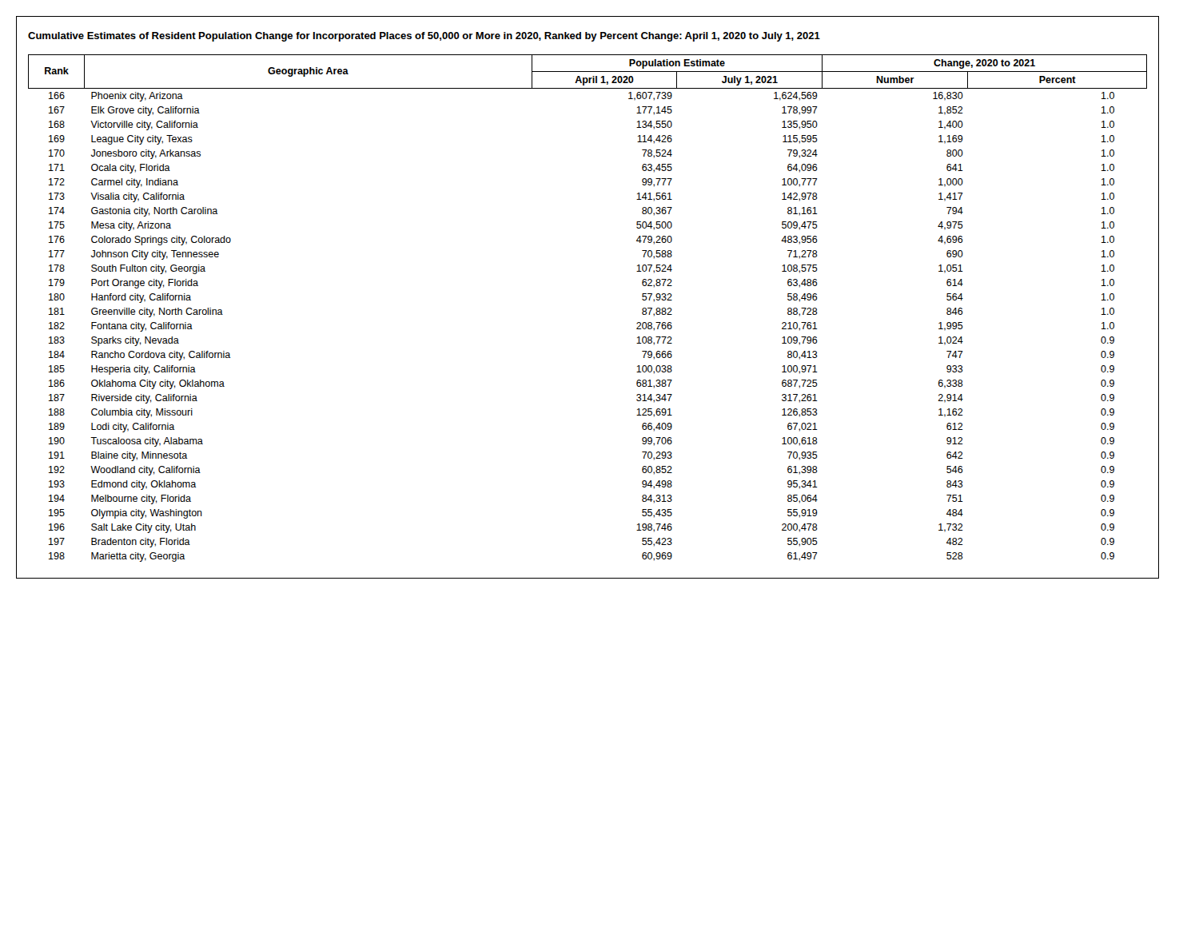Cumulative Estimates of Resident Population Change for Incorporated Places of 50,000 or More in 2020, Ranked by Percent Change: April 1, 2020 to July 1, 2021
| Rank | Geographic Area | Population Estimate | Change, 2020 to 2021 |
| --- | --- | --- | --- |
| April 1, 2020 | July 1, 2021 | Number | Percent |
| 166 | Phoenix city, Arizona | 1,607,739 | 1,624,569 | 16,830 | 1.0 |
| 167 | Elk Grove city, California | 177,145 | 178,997 | 1,852 | 1.0 |
| 168 | Victorville city, California | 134,550 | 135,950 | 1,400 | 1.0 |
| 169 | League City city, Texas | 114,426 | 115,595 | 1,169 | 1.0 |
| 170 | Jonesboro city, Arkansas | 78,524 | 79,324 | 800 | 1.0 |
| 171 | Ocala city, Florida | 63,455 | 64,096 | 641 | 1.0 |
| 172 | Carmel city, Indiana | 99,777 | 100,777 | 1,000 | 1.0 |
| 173 | Visalia city, California | 141,561 | 142,978 | 1,417 | 1.0 |
| 174 | Gastonia city, North Carolina | 80,367 | 81,161 | 794 | 1.0 |
| 175 | Mesa city, Arizona | 504,500 | 509,475 | 4,975 | 1.0 |
| 176 | Colorado Springs city, Colorado | 479,260 | 483,956 | 4,696 | 1.0 |
| 177 | Johnson City city, Tennessee | 70,588 | 71,278 | 690 | 1.0 |
| 178 | South Fulton city, Georgia | 107,524 | 108,575 | 1,051 | 1.0 |
| 179 | Port Orange city, Florida | 62,872 | 63,486 | 614 | 1.0 |
| 180 | Hanford city, California | 57,932 | 58,496 | 564 | 1.0 |
| 181 | Greenville city, North Carolina | 87,882 | 88,728 | 846 | 1.0 |
| 182 | Fontana city, California | 208,766 | 210,761 | 1,995 | 1.0 |
| 183 | Sparks city, Nevada | 108,772 | 109,796 | 1,024 | 0.9 |
| 184 | Rancho Cordova city, California | 79,666 | 80,413 | 747 | 0.9 |
| 185 | Hesperia city, California | 100,038 | 100,971 | 933 | 0.9 |
| 186 | Oklahoma City city, Oklahoma | 681,387 | 687,725 | 6,338 | 0.9 |
| 187 | Riverside city, California | 314,347 | 317,261 | 2,914 | 0.9 |
| 188 | Columbia city, Missouri | 125,691 | 126,853 | 1,162 | 0.9 |
| 189 | Lodi city, California | 66,409 | 67,021 | 612 | 0.9 |
| 190 | Tuscaloosa city, Alabama | 99,706 | 100,618 | 912 | 0.9 |
| 191 | Blaine city, Minnesota | 70,293 | 70,935 | 642 | 0.9 |
| 192 | Woodland city, California | 60,852 | 61,398 | 546 | 0.9 |
| 193 | Edmond city, Oklahoma | 94,498 | 95,341 | 843 | 0.9 |
| 194 | Melbourne city, Florida | 84,313 | 85,064 | 751 | 0.9 |
| 195 | Olympia city, Washington | 55,435 | 55,919 | 484 | 0.9 |
| 196 | Salt Lake City city, Utah | 198,746 | 200,478 | 1,732 | 0.9 |
| 197 | Bradenton city, Florida | 55,423 | 55,905 | 482 | 0.9 |
| 198 | Marietta city, Georgia | 60,969 | 61,497 | 528 | 0.9 |